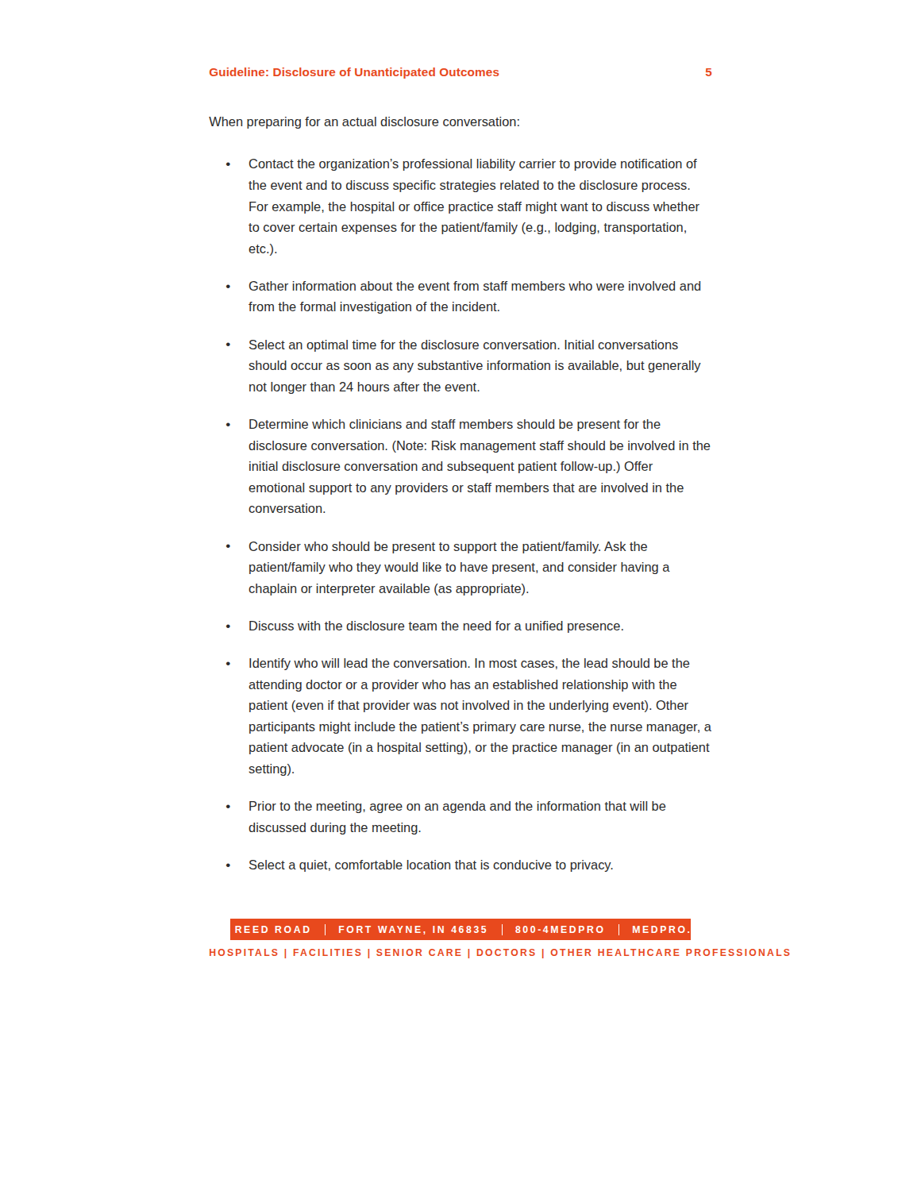Guideline: Disclosure of Unanticipated Outcomes
5
When preparing for an actual disclosure conversation:
Contact the organization’s professional liability carrier to provide notification of the event and to discuss specific strategies related to the disclosure process. For example, the hospital or office practice staff might want to discuss whether to cover certain expenses for the patient/family (e.g., lodging, transportation, etc.).
Gather information about the event from staff members who were involved and from the formal investigation of the incident.
Select an optimal time for the disclosure conversation. Initial conversations should occur as soon as any substantive information is available, but generally not longer than 24 hours after the event.
Determine which clinicians and staff members should be present for the disclosure conversation. (Note: Risk management staff should be involved in the initial disclosure conversation and subsequent patient follow-up.) Offer emotional support to any providers or staff members that are involved in the conversation.
Consider who should be present to support the patient/family. Ask the patient/family who they would like to have present, and consider having a chaplain or interpreter available (as appropriate).
Discuss with the disclosure team the need for a unified presence.
Identify who will lead the conversation. In most cases, the lead should be the attending doctor or a provider who has an established relationship with the patient (even if that provider was not involved in the underlying event). Other participants might include the patient’s primary care nurse, the nurse manager, a patient advocate (in a hospital setting), or the practice manager (in an outpatient setting).
Prior to the meeting, agree on an agenda and the information that will be discussed during the meeting.
Select a quiet, comfortable location that is conducive to privacy.
5814 REED ROAD FORT WAYNE, IN 46835800-4MEDPRO MEDPRO.COM
HOSPITALS | FACILITIES | SENIOR CARE | DOCTORS | OTHER HEALTHCARE PROFESSIONALS